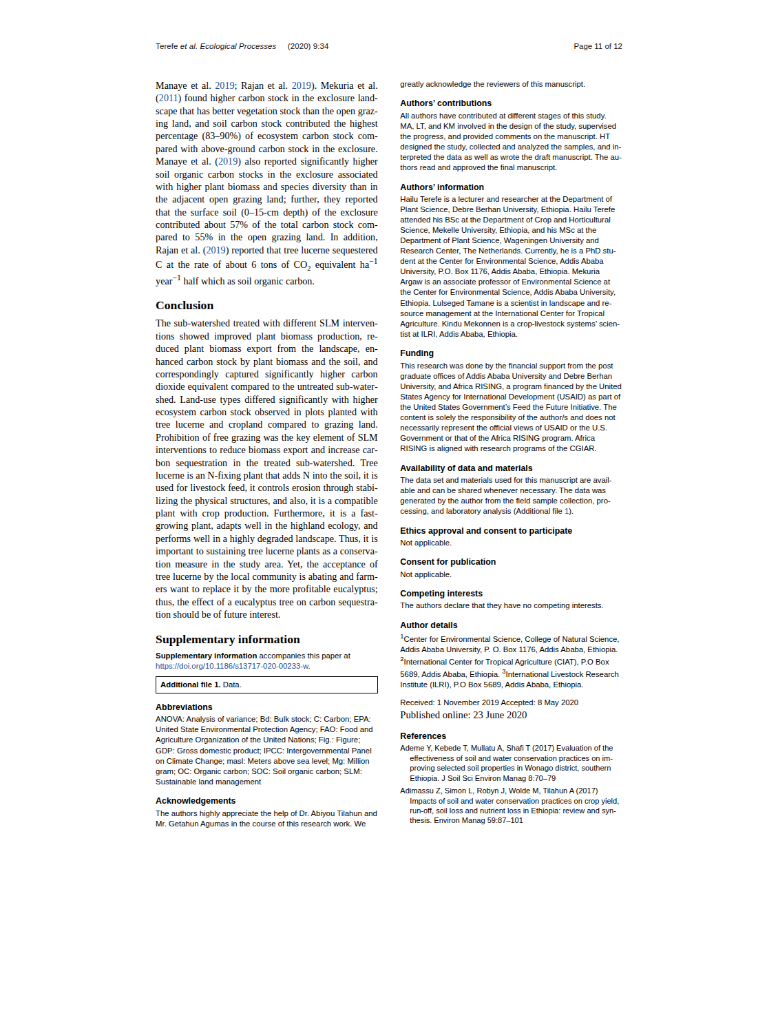Terefe et al. Ecological Processes (2020) 9:34
Page 11 of 12
Manaye et al. 2019; Rajan et al. 2019). Mekuria et al. (2011) found higher carbon stock in the exclosure landscape that has better vegetation stock than the open grazing land, and soil carbon stock contributed the highest percentage (83–90%) of ecosystem carbon stock compared with above-ground carbon stock in the exclosure. Manaye et al. (2019) also reported significantly higher soil organic carbon stocks in the exclosure associated with higher plant biomass and species diversity than in the adjacent open grazing land; further, they reported that the surface soil (0–15-cm depth) of the exclosure contributed about 57% of the total carbon stock compared to 55% in the open grazing land. In addition, Rajan et al. (2019) reported that tree lucerne sequestered C at the rate of about 6 tons of CO2 equivalent ha−1 year−1 half which as soil organic carbon.
Conclusion
The sub-watershed treated with different SLM interventions showed improved plant biomass production, reduced plant biomass export from the landscape, enhanced carbon stock by plant biomass and the soil, and correspondingly captured significantly higher carbon dioxide equivalent compared to the untreated sub-watershed. Land-use types differed significantly with higher ecosystem carbon stock observed in plots planted with tree lucerne and cropland compared to grazing land. Prohibition of free grazing was the key element of SLM interventions to reduce biomass export and increase carbon sequestration in the treated sub-watershed. Tree lucerne is an N-fixing plant that adds N into the soil, it is used for livestock feed, it controls erosion through stabilizing the physical structures, and also, it is a compatible plant with crop production. Furthermore, it is a fast-growing plant, adapts well in the highland ecology, and performs well in a highly degraded landscape. Thus, it is important to sustaining tree lucerne plants as a conservation measure in the study area. Yet, the acceptance of tree lucerne by the local community is abating and farmers want to replace it by the more profitable eucalyptus; thus, the effect of a eucalyptus tree on carbon sequestration should be of future interest.
Supplementary information
Supplementary information accompanies this paper at https://doi.org/10.1186/s13717-020-00233-w.
Additional file 1. Data.
Abbreviations
ANOVA: Analysis of variance; Bd: Bulk stock; C: Carbon; EPA: United State Environmental Protection Agency; FAO: Food and Agriculture Organization of the United Nations; Fig.: Figure; GDP: Gross domestic product; IPCC: Intergovernmental Panel on Climate Change; masl: Meters above sea level; Mg: Million gram; OC: Organic carbon; SOC: Soil organic carbon; SLM: Sustainable land management
Acknowledgements
The authors highly appreciate the help of Dr. Abiyou Tilahun and Mr. Getahun Agumas in the course of this research work. We greatly acknowledge the reviewers of this manuscript.
Authors’ contributions
All authors have contributed at different stages of this study. MA, LT, and KM involved in the design of the study, supervised the progress, and provided comments on the manuscript. HT designed the study, collected and analyzed the samples, and interpreted the data as well as wrote the draft manuscript. The authors read and approved the final manuscript.
Authors’ information
Hailu Terefe is a lecturer and researcher at the Department of Plant Science, Debre Berhan University, Ethiopia. Hailu Terefe attended his BSc at the Department of Crop and Horticultural Science, Mekelle University, Ethiopia, and his MSc at the Department of Plant Science, Wageningen University and Research Center, The Netherlands. Currently, he is a PhD student at the Center for Environmental Science, Addis Ababa University, P.O. Box 1176, Addis Ababa, Ethiopia. Mekuria Argaw is an associate professor of Environmental Science at the Center for Environmental Science, Addis Ababa University, Ethiopia. Lulseged Tamane is a scientist in landscape and resource management at the International Center for Tropical Agriculture. Kindu Mekonnen is a crop-livestock systems’ scientist at ILRI, Addis Ababa, Ethiopia.
Funding
This research was done by the financial support from the post graduate offices of Addis Ababa University and Debre Berhan University, and Africa RISING, a program financed by the United States Agency for International Development (USAID) as part of the United States Government’s Feed the Future Initiative. The content is solely the responsibility of the author/s and does not necessarily represent the official views of USAID or the U.S. Government or that of the Africa RISING program. Africa RISING is aligned with research programs of the CGIAR.
Availability of data and materials
The data set and materials used for this manuscript are available and can be shared whenever necessary. The data was generated by the author from the field sample collection, processing, and laboratory analysis (Additional file 1).
Ethics approval and consent to participate
Not applicable.
Consent for publication
Not applicable.
Competing interests
The authors declare that they have no competing interests.
Author details
1Center for Environmental Science, College of Natural Science, Addis Ababa University, P. O. Box 1176, Addis Ababa, Ethiopia. 2International Center for Tropical Agriculture (CIAT), P.O Box 5689, Addis Ababa, Ethiopia. 3International Livestock Research Institute (ILRI), P.O Box 5689, Addis Ababa, Ethiopia.
Received: 1 November 2019 Accepted: 8 May 2020
Published online: 23 June 2020
References
Ademe Y, Kebede T, Mullatu A, Shafi T (2017) Evaluation of the effectiveness of soil and water conservation practices on improving selected soil properties in Wonago district, southern Ethiopia. J Soil Sci Environ Manag 8:70–79
Adimassu Z, Simon L, Robyn J, Wolde M, Tilahun A (2017) Impacts of soil and water conservation practices on crop yield, run-off, soil loss and nutrient loss in Ethiopia: review and synthesis. Environ Manag 59:87–101